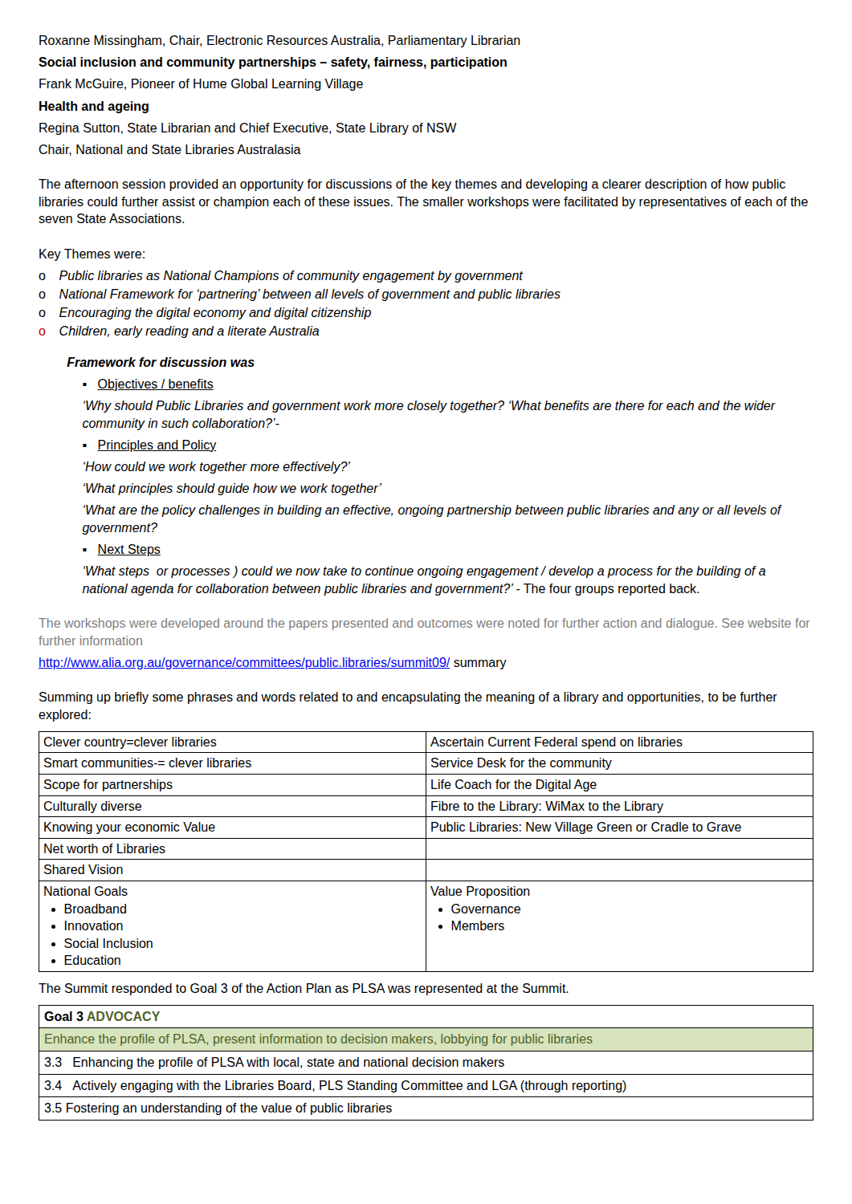Roxanne Missingham, Chair, Electronic Resources Australia, Parliamentary Librarian
Social inclusion and community partnerships – safety, fairness, participation
Frank McGuire, Pioneer of Hume Global Learning Village
Health and ageing
Regina Sutton, State Librarian and Chief Executive, State Library of NSW
Chair, National and State Libraries Australasia
The afternoon session provided an opportunity for discussions of the key themes and developing a clearer description of how public libraries could further assist or champion each of these issues. The smaller workshops were facilitated by representatives of each of the seven State Associations.
Key Themes were:
oPublic libraries as National Champions of community engagement by government
oNational Framework for ‘partnering’ between all levels of government and public libraries
oEncouraging the digital economy and digital citizenship
oChildren, early reading and a literate Australia
Framework for discussion was
▪Objectives / benefits
‘Why should Public Libraries and government work more closely together? ‘What benefits are there for each and the wider community in such collaboration?’-
▪Principles and Policy
‘How could we work together more effectively?’
‘What principles should guide how we work together’
‘What are the policy challenges in building an effective, ongoing partnership between public libraries and any or all levels of government?
▪Next Steps
‘What steps or processes ) could we now take to continue ongoing engagement / develop a process for the building of a national agenda for collaboration between public libraries and government?’ - The four groups reported back.
The workshops were developed around the papers presented and outcomes were noted for further action and dialogue. See website for further information
http://www.alia.org.au/governance/committees/public.libraries/summit09/ summary
Summing up briefly some phrases and words related to and encapsulating the meaning of a library and opportunities, to be further explored:
| Clever country=clever libraries | Ascertain Current Federal spend on libraries |
| Smart communities-= clever libraries | Service Desk for the community |
| Scope for partnerships | Life Coach for the Digital Age |
| Culturally diverse | Fibre to the Library: WiMax to the Library |
| Knowing your economic Value | Public Libraries: New Village Green or Cradle to Grave |
| Net worth of Libraries | |
| Shared Vision | |
| National Goals Broadband Innovation Social Inclusion Education | Value Proposition Governance Members |
The Summit responded to Goal 3 of the Action Plan as PLSA was represented at the Summit.
| Goal 3 ADVOCACY |
| Enhance the profile of PLSA, present information to decision makers, lobbying for public libraries |
| 3.3 Enhancing the profile of PLSA with local, state and national decision makers |
| 3.4 Actively engaging with the Libraries Board, PLS Standing Committee and LGA (through reporting) |
| 3.5 Fostering an understanding of the value of public libraries |